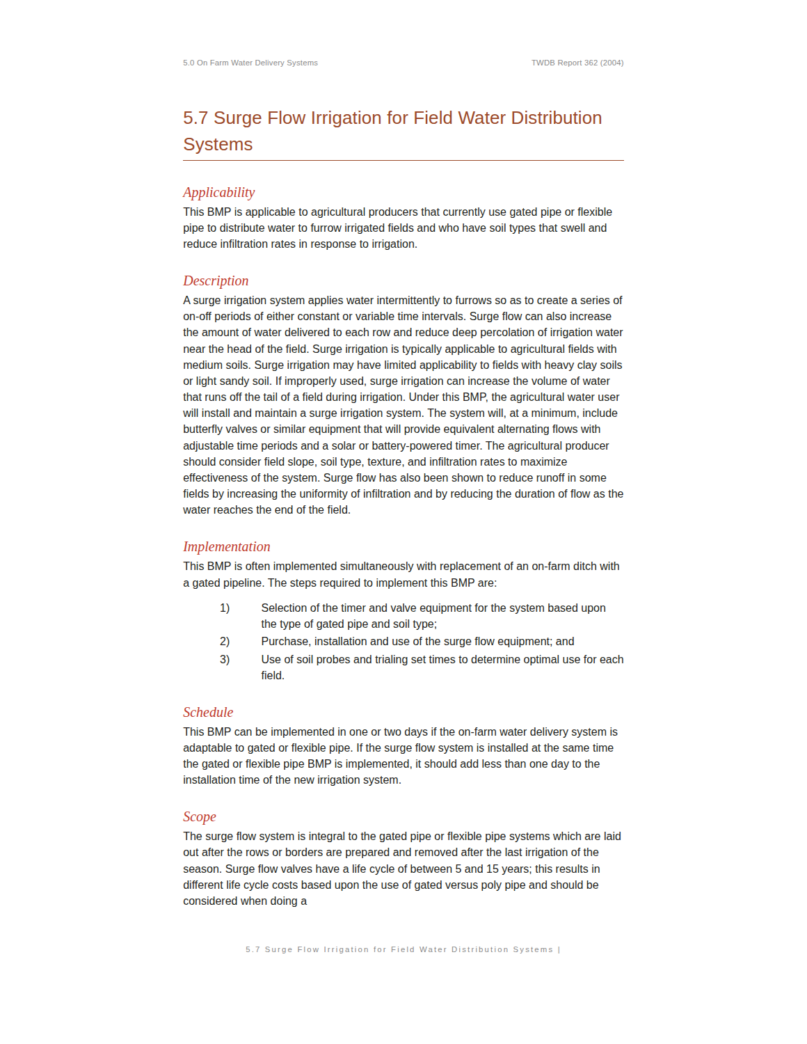5.0 On Farm Water Delivery Systems TWDB Report 362 (2004)
5.7 Surge Flow Irrigation for Field Water Distribution Systems
Applicability
This BMP is applicable to agricultural producers that currently use gated pipe or flexible pipe to distribute water to furrow irrigated fields and who have soil types that swell and reduce infiltration rates in response to irrigation.
Description
A surge irrigation system applies water intermittently to furrows so as to create a series of on-off periods of either constant or variable time intervals. Surge flow can also increase the amount of water delivered to each row and reduce deep percolation of irrigation water near the head of the field. Surge irrigation is typically applicable to agricultural fields with medium soils. Surge irrigation may have limited applicability to fields with heavy clay soils or light sandy soil. If improperly used, surge irrigation can increase the volume of water that runs off the tail of a field during irrigation. Under this BMP, the agricultural water user will install and maintain a surge irrigation system. The system will, at a minimum, include butterfly valves or similar equipment that will provide equivalent alternating flows with adjustable time periods and a solar or battery-powered timer. The agricultural producer should consider field slope, soil type, texture, and infiltration rates to maximize effectiveness of the system. Surge flow has also been shown to reduce runoff in some fields by increasing the uniformity of infiltration and by reducing the duration of flow as the water reaches the end of the field.
Implementation
This BMP is often implemented simultaneously with replacement of an on-farm ditch with a gated pipeline. The steps required to implement this BMP are:
1) Selection of the timer and valve equipment for the system based upon the type of gated pipe and soil type;
2) Purchase, installation and use of the surge flow equipment; and
3) Use of soil probes and trialing set times to determine optimal use for each field.
Schedule
This BMP can be implemented in one or two days if the on-farm water delivery system is adaptable to gated or flexible pipe. If the surge flow system is installed at the same time the gated or flexible pipe BMP is implemented, it should add less than one day to the installation time of the new irrigation system.
Scope
The surge flow system is integral to the gated pipe or flexible pipe systems which are laid out after the rows or borders are prepared and removed after the last irrigation of the season. Surge flow valves have a life cycle of between 5 and 15 years; this results in different life cycle costs based upon the use of gated versus poly pipe and should be considered when doing a
5.7 Surge Flow Irrigation for Field Water Distribution Systems |